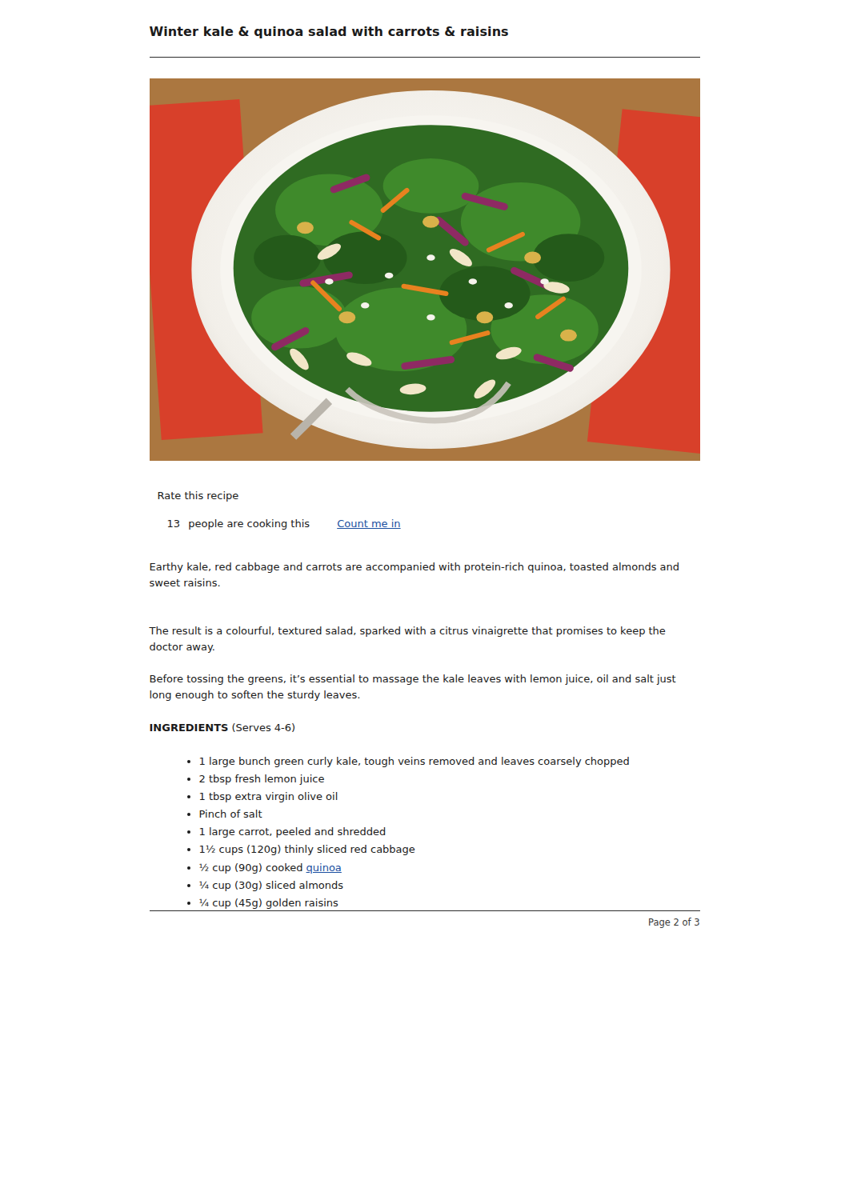Winter kale & quinoa salad with carrots & raisins
Rate this recipe
13 people are cooking this Count me in
Earthy kale, red cabbage and carrots are accompanied with protein-rich quinoa, toasted almonds and sweet raisins.
The result is a colourful, textured salad, sparked with a citrus vinaigrette that promises to keep the doctor away.
Before tossing the greens, it’s essential to massage the kale leaves with lemon juice, oil and salt just long enough to soften the sturdy leaves.
INGREDIENTS (Serves 4-6)
1 large bunch green curly kale, tough veins removed and leaves coarsely chopped
2 tbsp fresh lemon juice
1 tbsp extra virgin olive oil
Pinch of salt
1 large carrot, peeled and shredded
1½ cups (120g) thinly sliced red cabbage
½ cup (90g) cooked quinoa
¼ cup (30g) sliced almonds
¼ cup (45g) golden raisins
Page 2 of 3